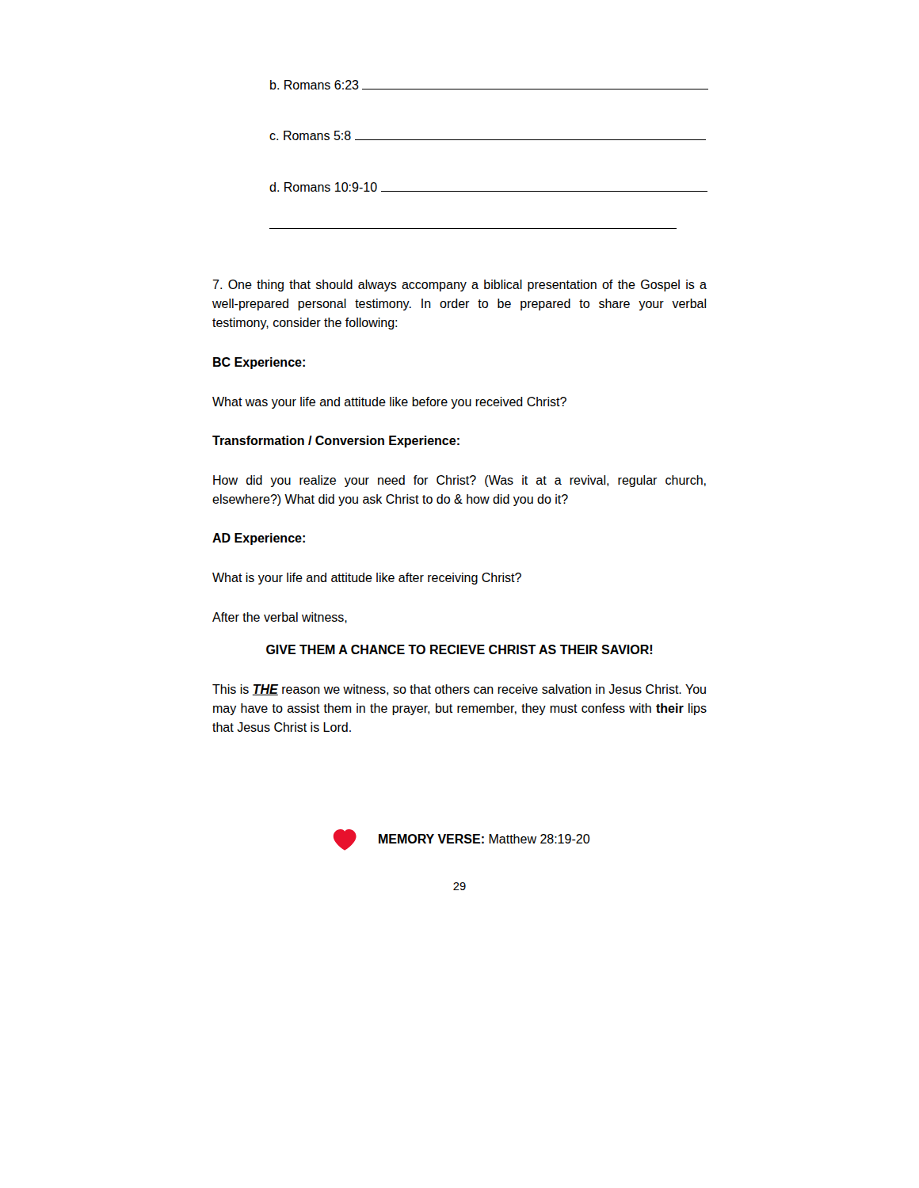b. Romans 6:23
c. Romans 5:8
d. Romans 10:9-10
7. One thing that should always accompany a biblical presentation of the Gospel is a well-prepared personal testimony. In order to be prepared to share your verbal testimony, consider the following:
BC Experience:
What was your life and attitude like before you received Christ?
Transformation / Conversion Experience:
How did you realize your need for Christ? (Was it at a revival, regular church, elsewhere?) What did you ask Christ to do & how did you do it?
AD Experience:
What is your life and attitude like after receiving Christ?
After the verbal witness,
GIVE THEM A CHANCE TO RECIEVE CHRIST AS THEIR SAVIOR!
This is THE reason we witness, so that others can receive salvation in Jesus Christ. You may have to assist them in the prayer, but remember, they must confess with their lips that Jesus Christ is Lord.
MEMORY VERSE: Matthew 28:19-20
29